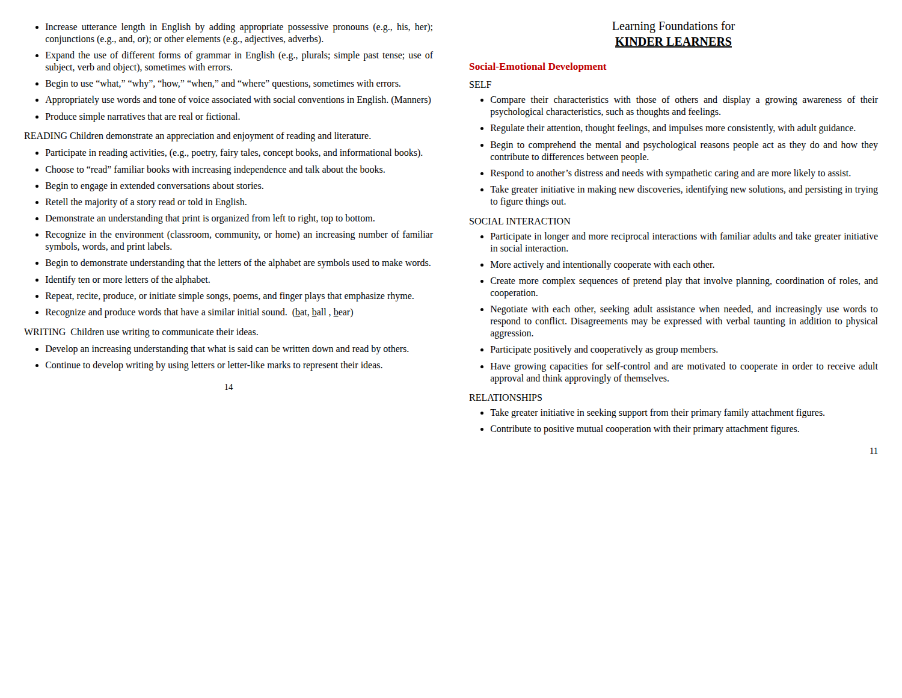Increase utterance length in English by adding appropriate possessive pronouns (e.g., his, her); conjunctions (e.g., and, or); or other elements (e.g., adjectives, adverbs).
Expand the use of different forms of grammar in English (e.g., plurals; simple past tense; use of subject, verb and object), sometimes with errors.
Begin to use “what,” “why”, “how,” “when,” and “where” questions, sometimes with errors.
Appropriately use words and tone of voice associated with social conventions in English. (Manners)
Produce simple narratives that are real or fictional.
READING Children demonstrate an appreciation and enjoyment of reading and literature.
Participate in reading activities, (e.g., poetry, fairy tales, concept books, and informational books).
Choose to “read” familiar books with increasing independence and talk about the books.
Begin to engage in extended conversations about stories.
Retell the majority of a story read or told in English.
Demonstrate an understanding that print is organized from left to right, top to bottom.
Recognize in the environment (classroom, community, or home) an increasing number of familiar symbols, words, and print labels.
Begin to demonstrate understanding that the letters of the alphabet are symbols used to make words.
Identify ten or more letters of the alphabet.
Repeat, recite, produce, or initiate simple songs, poems, and finger plays that emphasize rhyme.
Recognize and produce words that have a similar initial sound. (bat, ball , bear)
WRITING Children use writing to communicate their ideas.
Develop an increasing understanding that what is said can be written down and read by others.
Continue to develop writing by using letters or letter-like marks to represent their ideas.
14
Learning Foundations for KINDER LEARNERS
Social-Emotional Development
SELF
Compare their characteristics with those of others and display a growing awareness of their psychological characteristics, such as thoughts and feelings.
Regulate their attention, thought feelings, and impulses more consistently, with adult guidance.
Begin to comprehend the mental and psychological reasons people act as they do and how they contribute to differences between people.
Respond to another’s distress and needs with sympathetic caring and are more likely to assist.
Take greater initiative in making new discoveries, identifying new solutions, and persisting in trying to figure things out.
SOCIAL INTERACTION
Participate in longer and more reciprocal interactions with familiar adults and take greater initiative in social interaction.
More actively and intentionally cooperate with each other.
Create more complex sequences of pretend play that involve planning, coordination of roles, and cooperation.
Negotiate with each other, seeking adult assistance when needed, and increasingly use words to respond to conflict. Disagreements may be expressed with verbal taunting in addition to physical aggression.
Participate positively and cooperatively as group members.
Have growing capacities for self-control and are motivated to cooperate in order to receive adult approval and think approvingly of themselves.
RELATIONSHIPS
Take greater initiative in seeking support from their primary family attachment figures.
Contribute to positive mutual cooperation with their primary attachment figures.
11